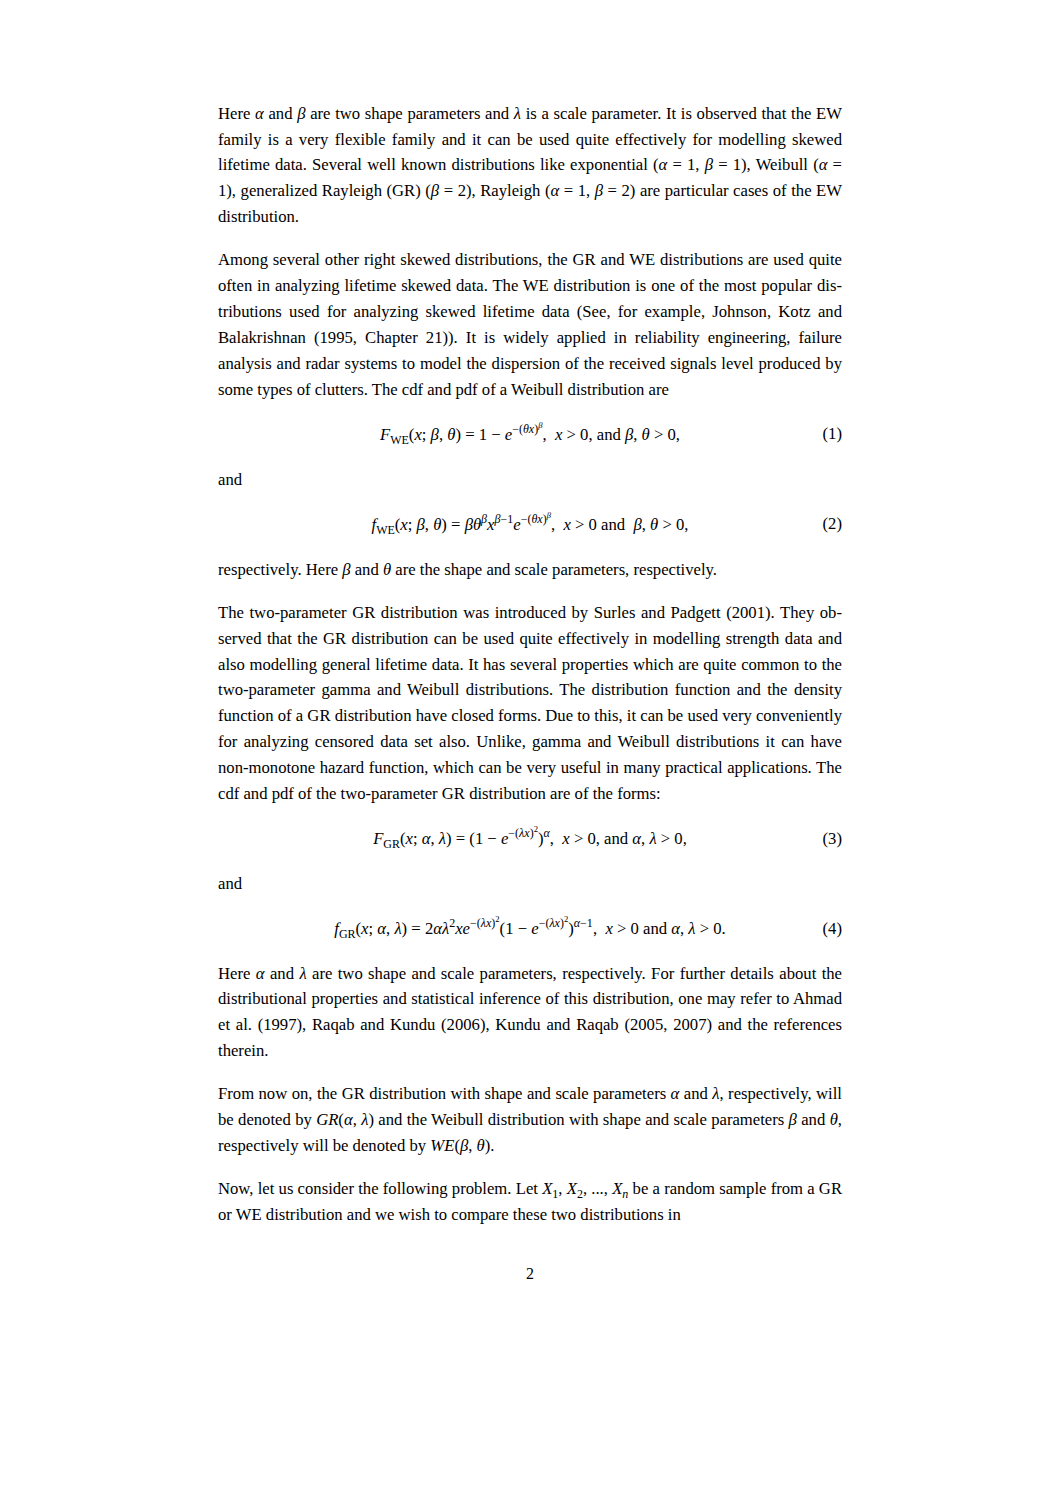Here α and β are two shape parameters and λ is a scale parameter. It is observed that the EW family is a very flexible family and it can be used quite effectively for modelling skewed lifetime data. Several well known distributions like exponential (α = 1, β = 1), Weibull (α = 1), generalized Rayleigh (GR) (β = 2), Rayleigh (α = 1, β = 2) are particular cases of the EW distribution.
Among several other right skewed distributions, the GR and WE distributions are used quite often in analyzing lifetime skewed data. The WE distribution is one of the most popular distributions used for analyzing skewed lifetime data (See, for example, Johnson, Kotz and Balakrishnan (1995, Chapter 21)). It is widely applied in reliability engineering, failure analysis and radar systems to model the dispersion of the received signals level produced by some types of clutters. The cdf and pdf of a Weibull distribution are
FWE(x; β, θ) = 1 − e−(θx)β, x > 0, and β, θ > 0, (1)
and
fWE(x; β, θ) = βθβxβ−1e−(θx)β, x > 0 and β, θ > 0, (2)
respectively. Here β and θ are the shape and scale parameters, respectively.
The two-parameter GR distribution was introduced by Surles and Padgett (2001). They observed that the GR distribution can be used quite effectively in modelling strength data and also modelling general lifetime data. It has several properties which are quite common to the two-parameter gamma and Weibull distributions. The distribution function and the density function of a GR distribution have closed forms. Due to this, it can be used very conveniently for analyzing censored data set also. Unlike, gamma and Weibull distributions it can have non-monotone hazard function, which can be very useful in many practical applications. The cdf and pdf of the two-parameter GR distribution are of the forms:
FGR(x; α, λ) = (1 − e−(λx)2)α, x > 0, and α, λ > 0, (3)
and
fGR(x; α, λ) = 2αλ2xe−(λx)2(1 − e−(λx)2)α−1, x > 0 and α, λ > 0. (4)
Here α and λ are two shape and scale parameters, respectively. For further details about the distributional properties and statistical inference of this distribution, one may refer to Ahmad et al. (1997), Raqab and Kundu (2006), Kundu and Raqab (2005, 2007) and the references therein.
From now on, the GR distribution with shape and scale parameters α and λ, respectively, will be denoted by GR(α, λ) and the Weibull distribution with shape and scale parameters β and θ, respectively will be denoted by WE(β, θ).
Now, let us consider the following problem. Let X1, X2, ..., Xn be a random sample from a GR or WE distribution and we wish to compare these two distributions in
2